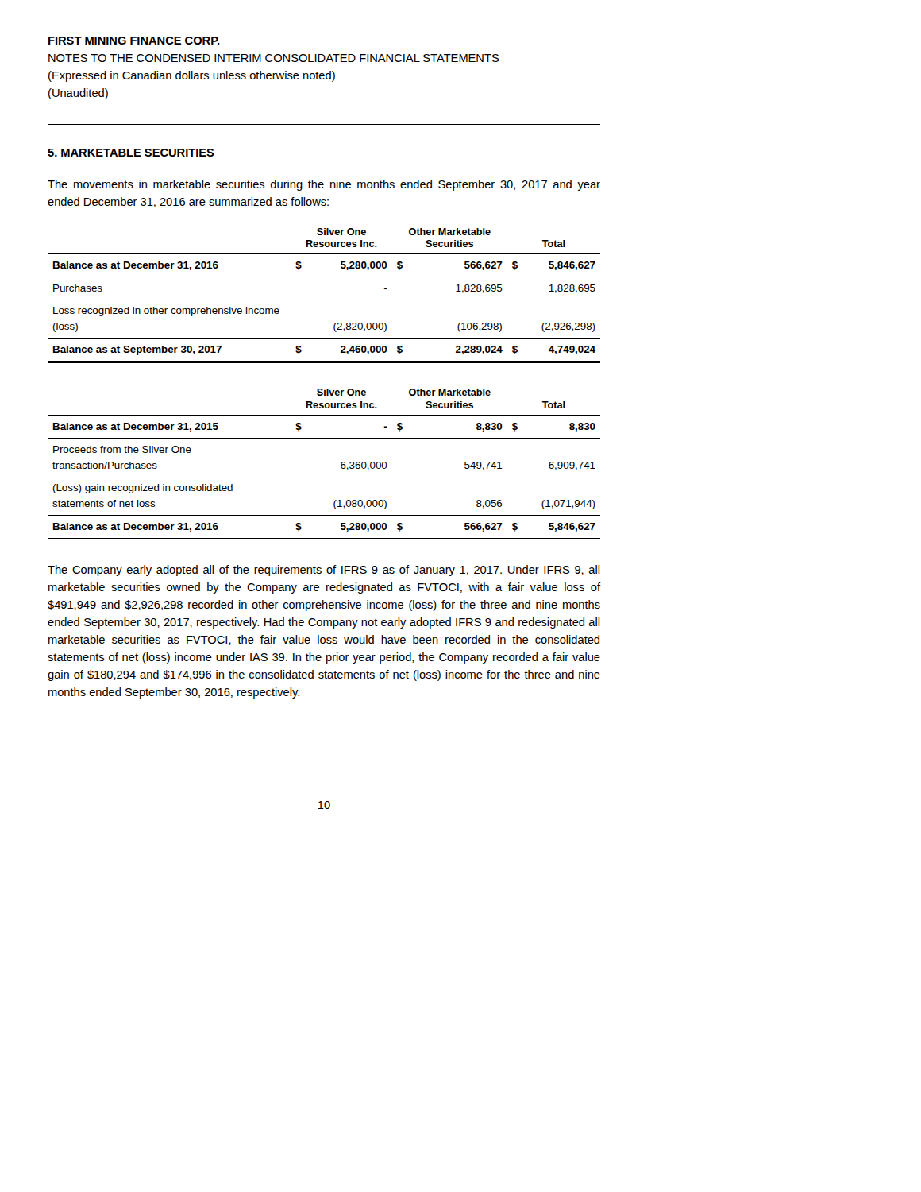FIRST MINING FINANCE CORP.
NOTES TO THE CONDENSED INTERIM CONSOLIDATED FINANCIAL STATEMENTS
(Expressed in Canadian dollars unless otherwise noted)
(Unaudited)
5. MARKETABLE SECURITIES
The movements in marketable securities during the nine months ended September 30, 2017 and year ended December 31, 2016 are summarized as follows:
| | Silver One Resources Inc. | Other Marketable Securities | Total |
| --- | --- | --- | --- |
| Balance as at December 31, 2016 | $ | 5,280,000 | $ | 566,627 | $ | 5,846,627 |
| Purchases | | - | | 1,828,695 | | 1,828,695 |
| Loss recognized in other comprehensive income (loss) | | (2,820,000) | | (106,298) | | (2,926,298) |
| Balance as at September 30, 2017 | $ | 2,460,000 | $ | 2,289,024 | $ | 4,749,024 |
| | Silver One Resources Inc. | Other Marketable Securities | Total |
| --- | --- | --- | --- |
| Balance as at December 31, 2015 | $ | - | $ | 8,830 | $ | 8,830 |
| Proceeds from the Silver One transaction/Purchases | | 6,360,000 | | 549,741 | | 6,909,741 |
| (Loss) gain recognized in consolidated statements of net loss | | (1,080,000) | | 8,056 | | (1,071,944) |
| Balance as at December 31, 2016 | $ | 5,280,000 | $ | 566,627 | $ | 5,846,627 |
The Company early adopted all of the requirements of IFRS 9 as of January 1, 2017. Under IFRS 9, all marketable securities owned by the Company are redesignated as FVTOCI, with a fair value loss of $491,949 and $2,926,298 recorded in other comprehensive income (loss) for the three and nine months ended September 30, 2017, respectively. Had the Company not early adopted IFRS 9 and redesignated all marketable securities as FVTOCI, the fair value loss would have been recorded in the consolidated statements of net (loss) income under IAS 39. In the prior year period, the Company recorded a fair value gain of $180,294 and $174,996 in the consolidated statements of net (loss) income for the three and nine months ended September 30, 2016, respectively.
10